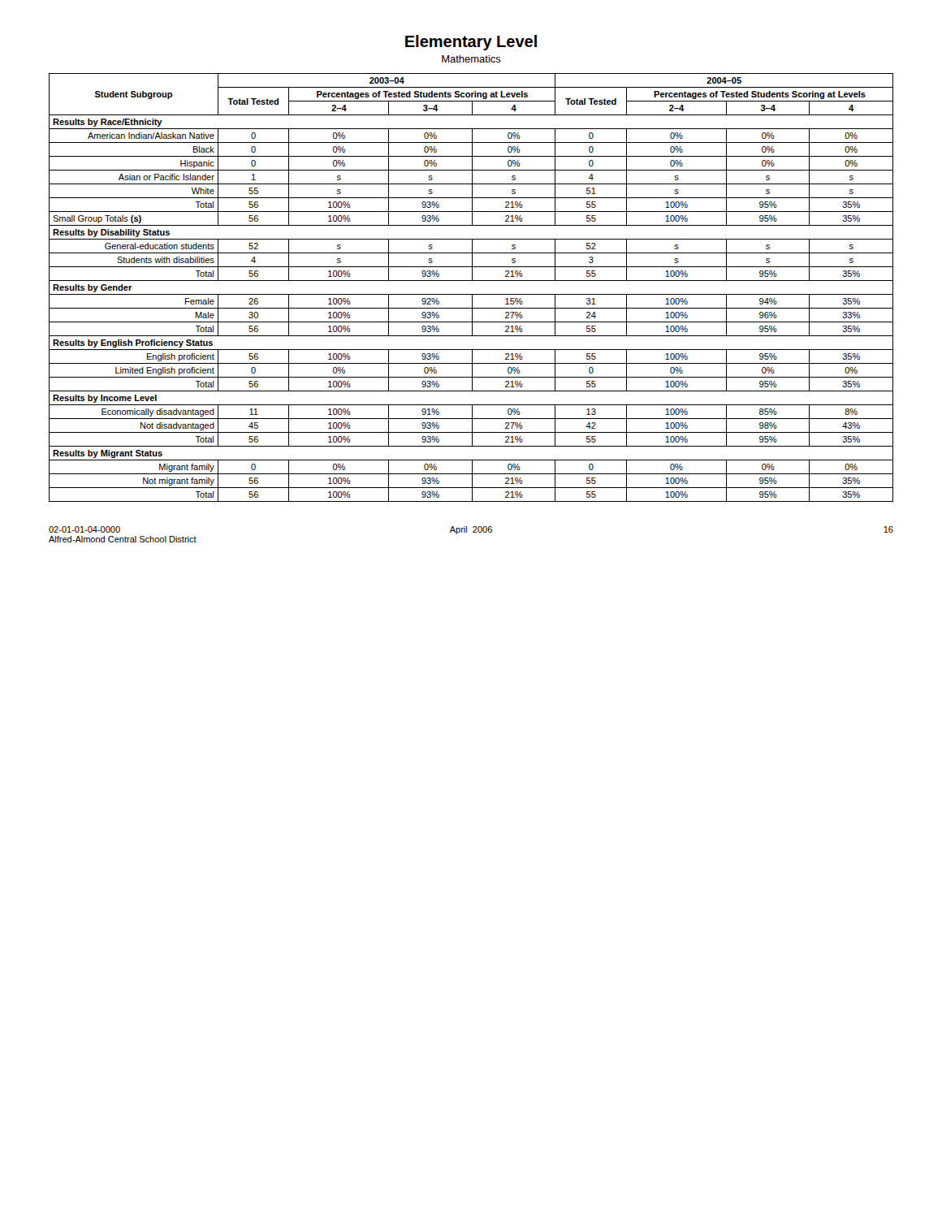Elementary Level
Mathematics
| Student Subgroup | 2003–04 | 2004–05 |
| --- | --- | --- |
| Total Tested | Percentages of Tested Students Scoring at Levels | Total Tested | Percentages of Tested Students Scoring at Levels |
| 2–4 | 3–4 | 4 | 2–4 | 3–4 | 4 |
| Results by Race/Ethnicity |
| American Indian/Alaskan Native | 0 | 0% | 0% | 0% | 0 | 0% | 0% | 0% |
| Black | 0 | 0% | 0% | 0% | 0 | 0% | 0% | 0% |
| Hispanic | 0 | 0% | 0% | 0% | 0 | 0% | 0% | 0% |
| Asian or Pacific Islander | 1 | s | s | s | 4 | s | s | s |
| White | 55 | s | s | s | 51 | s | s | s |
| Total | 56 | 100% | 93% | 21% | 55 | 100% | 95% | 35% |
| Small Group Totals (s) | 56 | 100% | 93% | 21% | 55 | 100% | 95% | 35% |
| Results by Disability Status |
| General-education students | 52 | s | s | s | 52 | s | s | s |
| Students with disabilities | 4 | s | s | s | 3 | s | s | s |
| Total | 56 | 100% | 93% | 21% | 55 | 100% | 95% | 35% |
| Results by Gender |
| Female | 26 | 100% | 92% | 15% | 31 | 100% | 94% | 35% |
| Male | 30 | 100% | 93% | 27% | 24 | 100% | 96% | 33% |
| Total | 56 | 100% | 93% | 21% | 55 | 100% | 95% | 35% |
| Results by English Proficiency Status |
| English proficient | 56 | 100% | 93% | 21% | 55 | 100% | 95% | 35% |
| Limited English proficient | 0 | 0% | 0% | 0% | 0 | 0% | 0% | 0% |
| Total | 56 | 100% | 93% | 21% | 55 | 100% | 95% | 35% |
| Results by Income Level |
| Economically disadvantaged | 11 | 100% | 91% | 0% | 13 | 100% | 85% | 8% |
| Not disadvantaged | 45 | 100% | 93% | 27% | 42 | 100% | 98% | 43% |
| Total | 56 | 100% | 93% | 21% | 55 | 100% | 95% | 35% |
| Results by Migrant Status |
| Migrant family | 0 | 0% | 0% | 0% | 0 | 0% | 0% | 0% |
| Not migrant family | 56 | 100% | 93% | 21% | 55 | 100% | 95% | 35% |
| Total | 56 | 100% | 93% | 21% | 55 | 100% | 95% | 35% |
02-01-01-04-0000
Alfred-Almond Central School District
April 2006
16